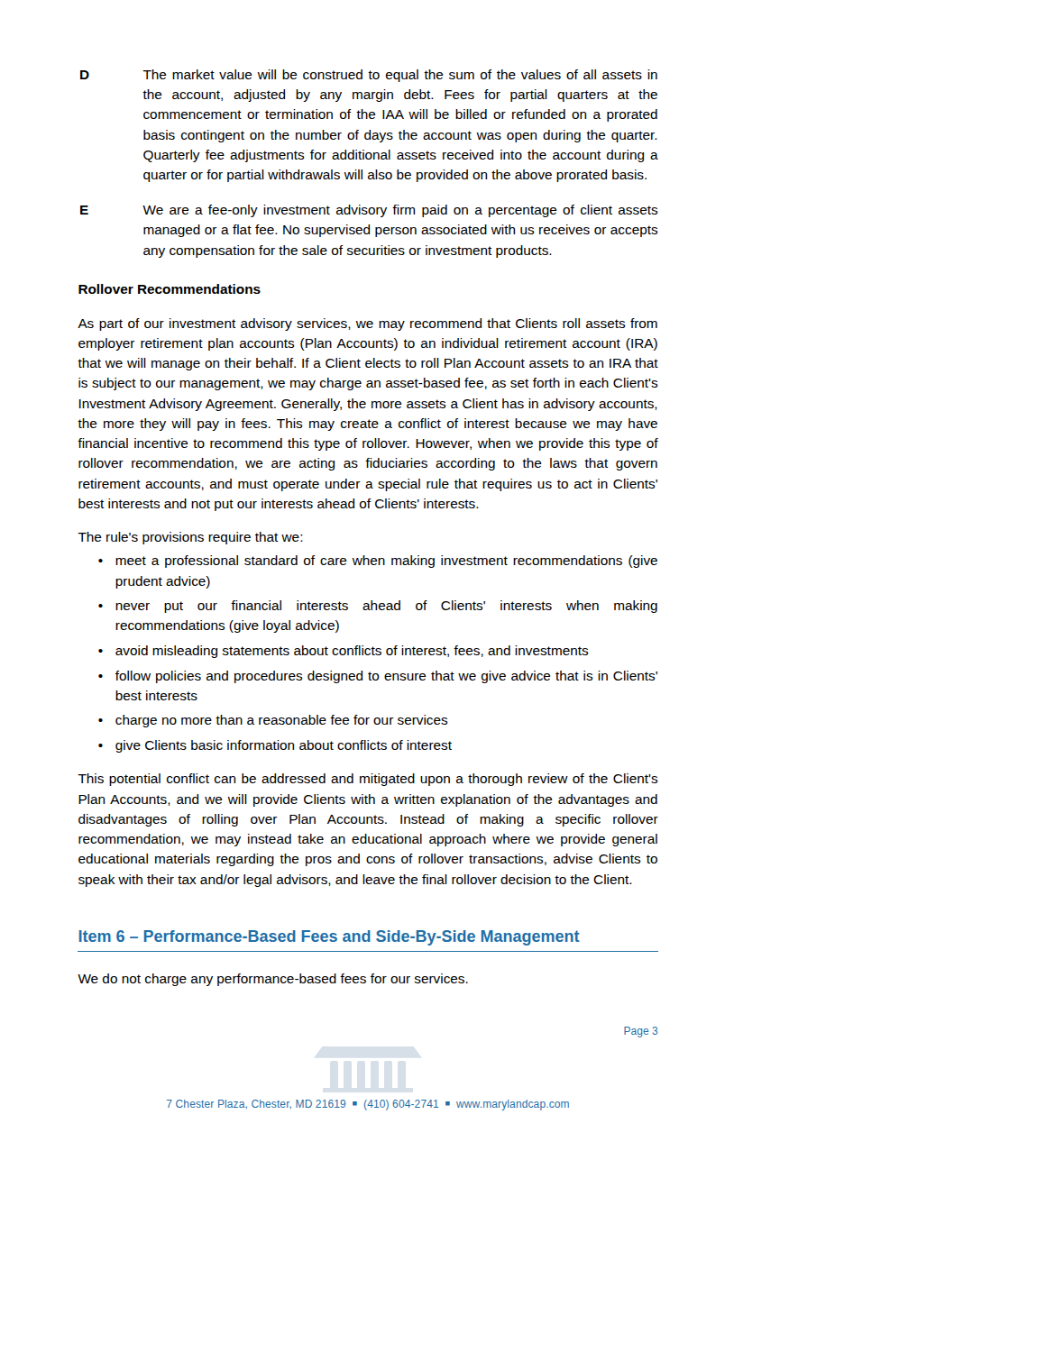D
The market value will be construed to equal the sum of the values of all assets in the account, adjusted by any margin debt. Fees for partial quarters at the commencement or termination of the IAA will be billed or refunded on a prorated basis contingent on the number of days the account was open during the quarter. Quarterly fee adjustments for additional assets received into the account during a quarter or for partial withdrawals will also be provided on the above prorated basis.
E
We are a fee-only investment advisory firm paid on a percentage of client assets managed or a flat fee. No supervised person associated with us receives or accepts any compensation for the sale of securities or investment products.
Rollover Recommendations
As part of our investment advisory services, we may recommend that Clients roll assets from employer retirement plan accounts (Plan Accounts) to an individual retirement account (IRA) that we will manage on their behalf. If a Client elects to roll Plan Account assets to an IRA that is subject to our management, we may charge an asset-based fee, as set forth in each Client's Investment Advisory Agreement. Generally, the more assets a Client has in advisory accounts, the more they will pay in fees. This may create a conflict of interest because we may have financial incentive to recommend this type of rollover. However, when we provide this type of rollover recommendation, we are acting as fiduciaries according to the laws that govern retirement accounts, and must operate under a special rule that requires us to act in Clients' best interests and not put our interests ahead of Clients' interests.
The rule's provisions require that we:
meet a professional standard of care when making investment recommendations (give prudent advice)
never put our financial interests ahead of Clients' interests when making recommendations (give loyal advice)
avoid misleading statements about conflicts of interest, fees, and investments
follow policies and procedures designed to ensure that we give advice that is in Clients' best interests
charge no more than a reasonable fee for our services
give Clients basic information about conflicts of interest
This potential conflict can be addressed and mitigated upon a thorough review of the Client's Plan Accounts, and we will provide Clients with a written explanation of the advantages and disadvantages of rolling over Plan Accounts. Instead of making a specific rollover recommendation, we may instead take an educational approach where we provide general educational materials regarding the pros and cons of rollover transactions, advise Clients to speak with their tax and/or legal advisors, and leave the final rollover decision to the Client.
Item 6 – Performance-Based Fees and Side-By-Side Management
We do not charge any performance-based fees for our services.
Page 3
7 Chester Plaza, Chester, MD 21619 ■ (410) 604-2741 ■ www.marylandcap.com